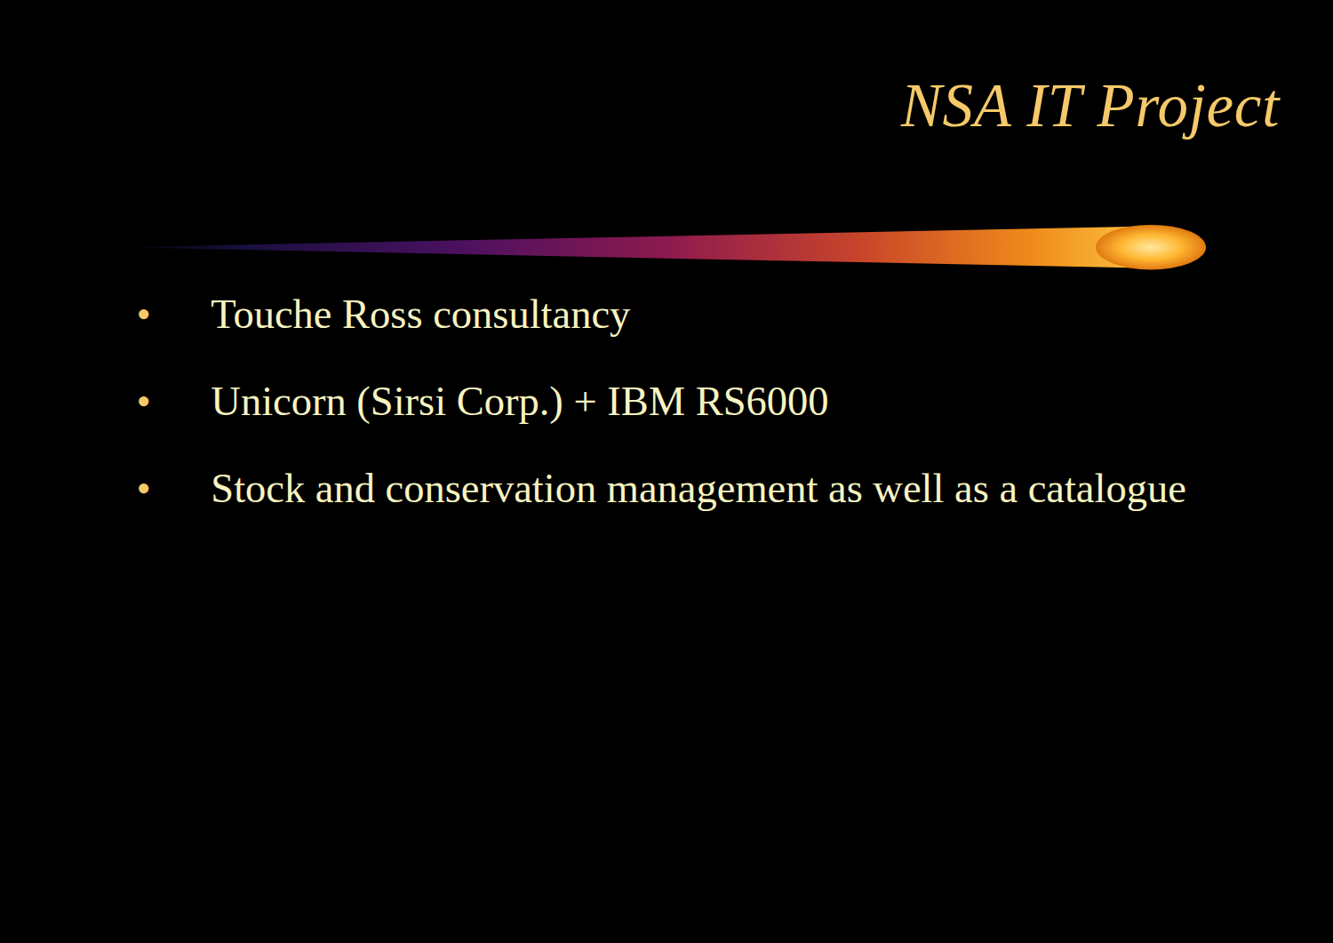NSA IT Project
Touche Ross consultancy
Unicorn (Sirsi Corp.) + IBM RS6000
Stock and conservation management as well as a catalogue